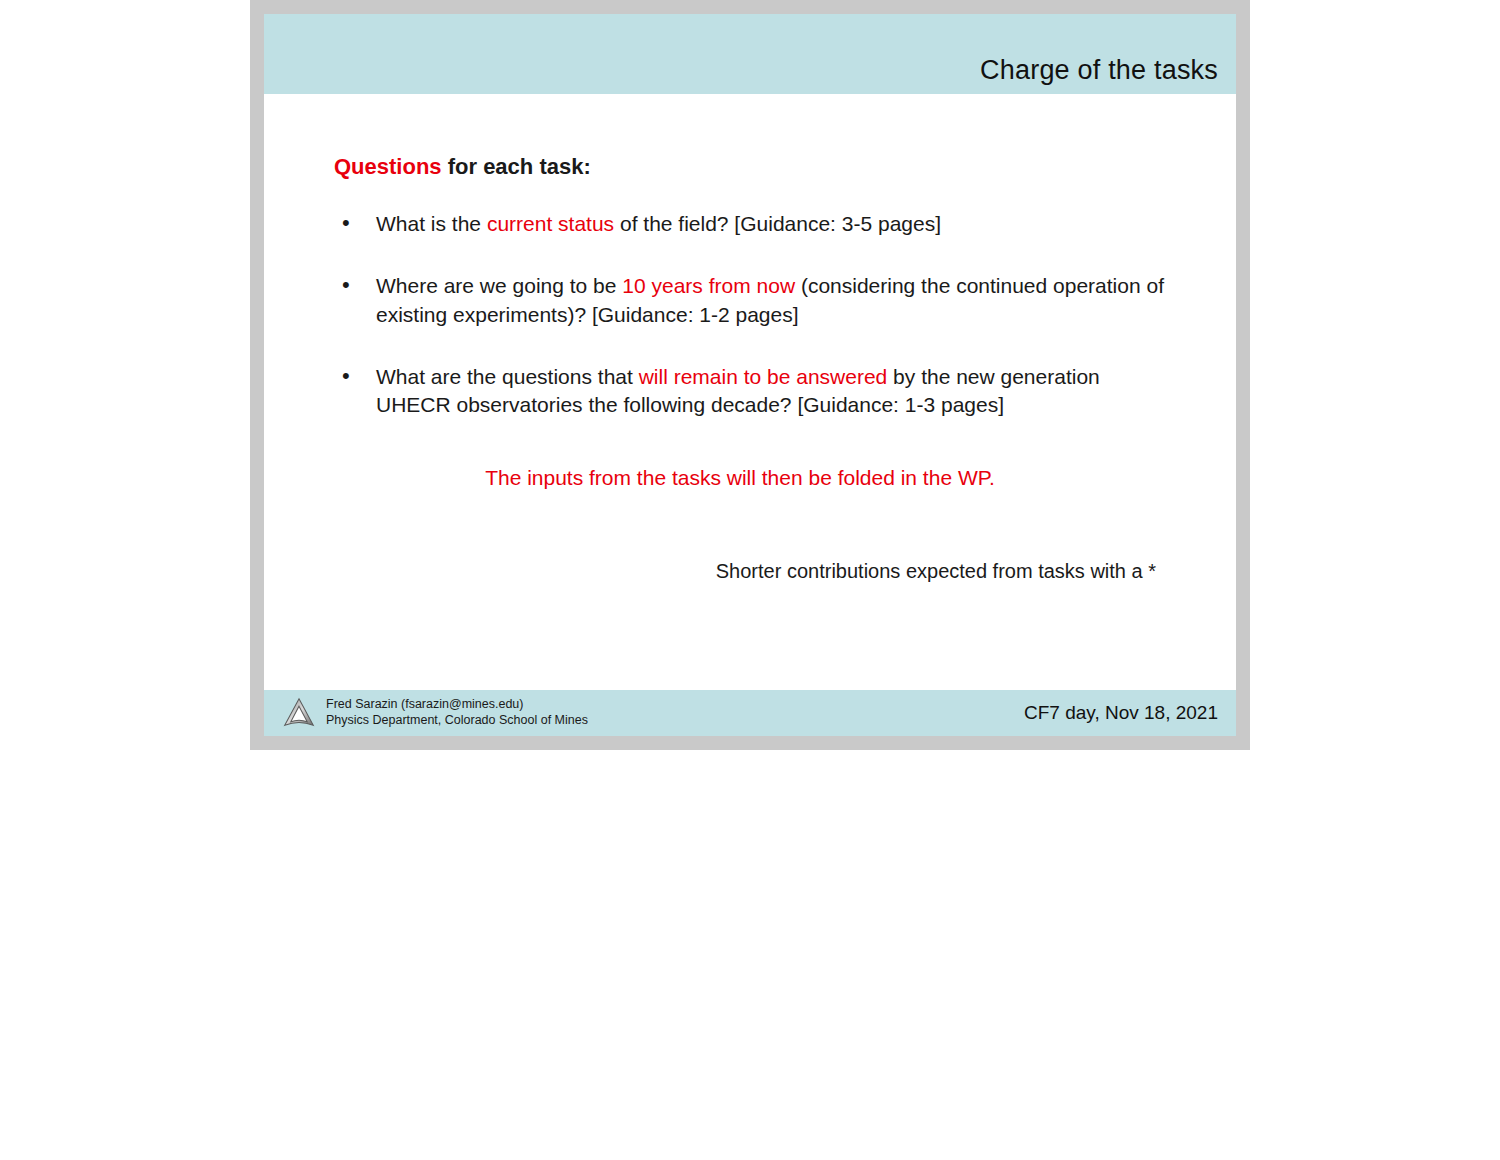Charge of the tasks
Questions for each task:
What is the current status of the field? [Guidance: 3-5 pages]
Where are we going to be 10 years from now (considering the continued operation of existing experiments)? [Guidance: 1-2 pages]
What are the questions that will remain to be answered by the new generation UHECR observatories the following decade? [Guidance: 1-3 pages]
The inputs from the tasks will then be folded in the WP.
Shorter contributions expected from tasks with a *
Fred Sarazin (fsarazin@mines.edu)
Physics Department, Colorado School of Mines
CF7 day, Nov 18, 2021